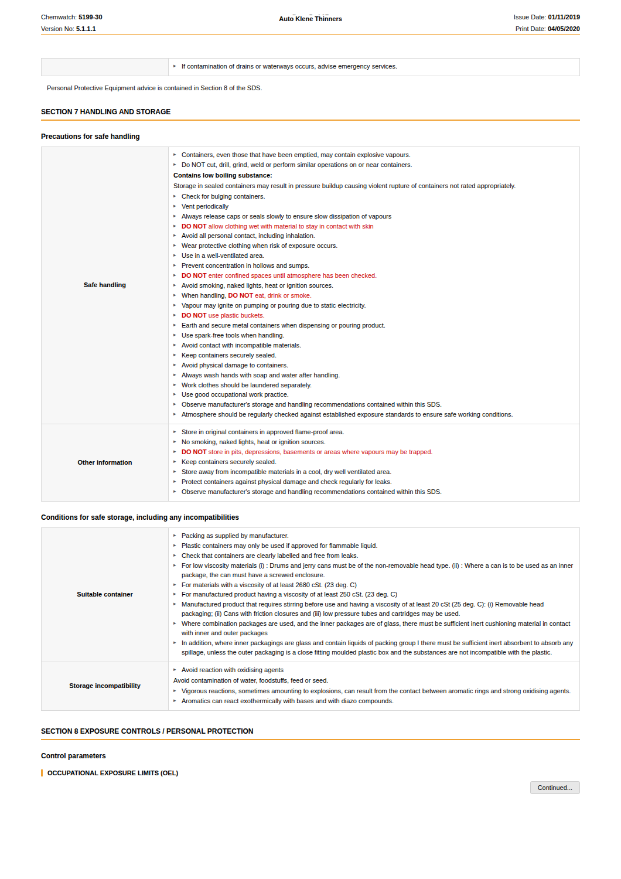Chemwatch: 5199-30
Version No: 5.1.1.1
Page 5 of 17
Issue Date: 01/11/2019
Print Date: 04/05/2020
Auto Klene Thinners
| | If contamination of drains or waterways occurs, advise emergency services. |
Personal Protective Equipment advice is contained in Section 8 of the SDS.
SECTION 7 HANDLING AND STORAGE
Precautions for safe handling
| Safe handling | Containers, even those that have been emptied, may contain explosive vapours. Do NOT cut, drill, grind, weld or perform similar operations on or near containers. Contains low boiling substance: Storage in sealed containers may result in pressure buildup causing violent rupture of containers not rated appropriately. Check for bulging containers. Vent periodically Always release caps or seals slowly to ensure slow dissipation of vapours DO NOT allow clothing wet with material to stay in contact with skin Avoid all personal contact, including inhalation. Wear protective clothing when risk of exposure occurs. Use in a well-ventilated area. Prevent concentration in hollows and sumps. DO NOT enter confined spaces until atmosphere has been checked. Avoid smoking, naked lights, heat or ignition sources. When handling, DO NOT eat, drink or smoke. Vapour may ignite on pumping or pouring due to static electricity. DO NOT use plastic buckets. Earth and secure metal containers when dispensing or pouring product. Use spark-free tools when handling. Avoid contact with incompatible materials. Keep containers securely sealed. Avoid physical damage to containers. Always wash hands with soap and water after handling. Work clothes should be laundered separately. Use good occupational work practice. Observe manufacturer's storage and handling recommendations contained within this SDS. Atmosphere should be regularly checked against established exposure standards to ensure safe working conditions. |
| Other information | Store in original containers in approved flame-proof area. No smoking, naked lights, heat or ignition sources. DO NOT store in pits, depressions, basements or areas where vapours may be trapped. Keep containers securely sealed. Store away from incompatible materials in a cool, dry well ventilated area. Protect containers against physical damage and check regularly for leaks. Observe manufacturer's storage and handling recommendations contained within this SDS. |
Conditions for safe storage, including any incompatibilities
| Suitable container | Packing as supplied by manufacturer. Plastic containers may only be used if approved for flammable liquid. Check that containers are clearly labelled and free from leaks. For low viscosity materials (i) : Drums and jerry cans must be of the non-removable head type. (ii) : Where a can is to be used as an inner package, the can must have a screwed enclosure. For materials with a viscosity of at least 2680 cSt. (23 deg. C) For manufactured product having a viscosity of at least 250 cSt. (23 deg. C) Manufactured product that requires stirring before use and having a viscosity of at least 20 cSt (25 deg. C): (i) Removable head packaging; (ii) Cans with friction closures and (iii) low pressure tubes and cartridges may be used. Where combination packages are used, and the inner packages are of glass, there must be sufficient inert cushioning material in contact with inner and outer packages In addition, where inner packagings are glass and contain liquids of packing group I there must be sufficient inert absorbent to absorb any spillage, unless the outer packaging is a close fitting moulded plastic box and the substances are not incompatible with the plastic. |
| Storage incompatibility | Avoid reaction with oxidising agents Avoid contamination of water, foodstuffs, feed or seed. Vigorous reactions, sometimes amounting to explosions, can result from the contact between aromatic rings and strong oxidising agents. Aromatics can react exothermically with bases and with diazo compounds. |
SECTION 8 EXPOSURE CONTROLS / PERSONAL PROTECTION
Control parameters
OCCUPATIONAL EXPOSURE LIMITS (OEL)
Continued...